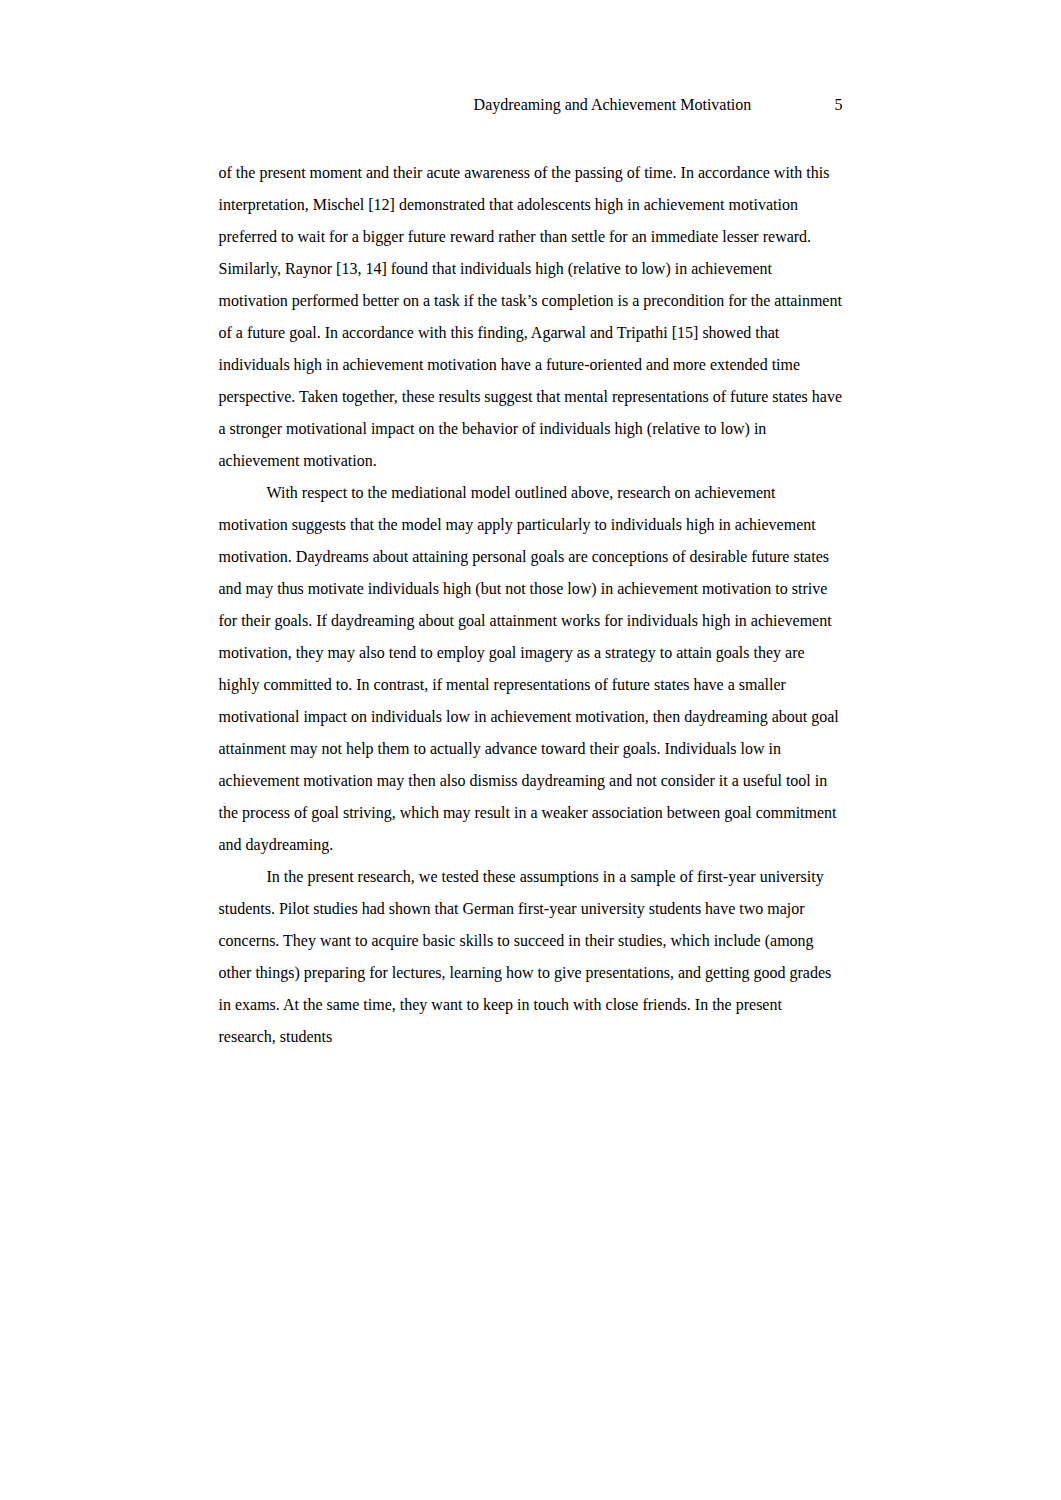Daydreaming and Achievement Motivation 5
of the present moment and their acute awareness of the passing of time. In accordance with this interpretation, Mischel [12] demonstrated that adolescents high in achievement motivation preferred to wait for a bigger future reward rather than settle for an immediate lesser reward. Similarly, Raynor [13, 14] found that individuals high (relative to low) in achievement motivation performed better on a task if the task’s completion is a precondition for the attainment of a future goal. In accordance with this finding, Agarwal and Tripathi [15] showed that individuals high in achievement motivation have a future-oriented and more extended time perspective. Taken together, these results suggest that mental representations of future states have a stronger motivational impact on the behavior of individuals high (relative to low) in achievement motivation.
With respect to the mediational model outlined above, research on achievement motivation suggests that the model may apply particularly to individuals high in achievement motivation. Daydreams about attaining personal goals are conceptions of desirable future states and may thus motivate individuals high (but not those low) in achievement motivation to strive for their goals. If daydreaming about goal attainment works for individuals high in achievement motivation, they may also tend to employ goal imagery as a strategy to attain goals they are highly committed to. In contrast, if mental representations of future states have a smaller motivational impact on individuals low in achievement motivation, then daydreaming about goal attainment may not help them to actually advance toward their goals. Individuals low in achievement motivation may then also dismiss daydreaming and not consider it a useful tool in the process of goal striving, which may result in a weaker association between goal commitment and daydreaming.
In the present research, we tested these assumptions in a sample of first-year university students. Pilot studies had shown that German first-year university students have two major concerns. They want to acquire basic skills to succeed in their studies, which include (among other things) preparing for lectures, learning how to give presentations, and getting good grades in exams. At the same time, they want to keep in touch with close friends. In the present research, students